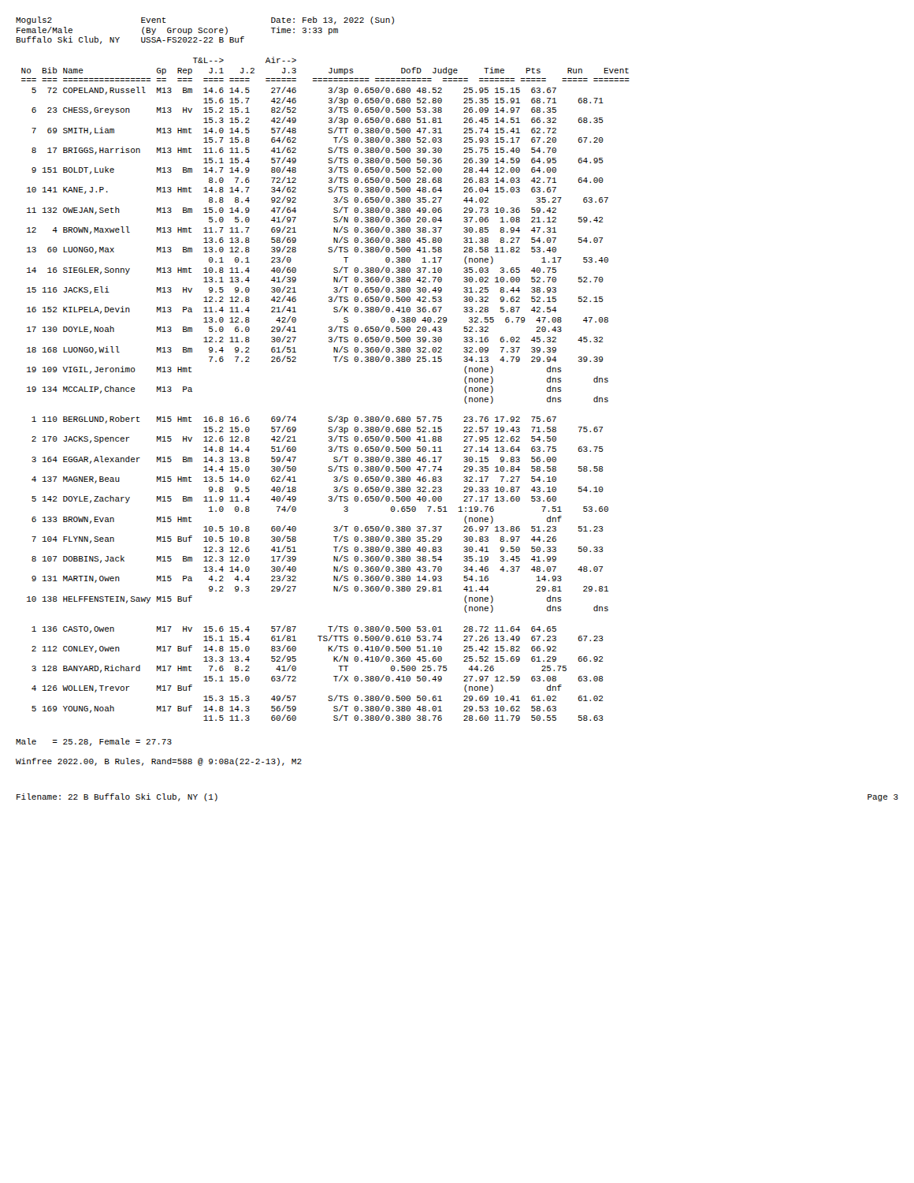Moguls2                 Event                    Date: Feb 13, 2022 (Sun)
Female/Male             (By  Group Score)        Time: 3:33 pm
Buffalo Ski Club, NY    USSA-FS2022-22 B Buf
                                  T&L-->        Air-->
 No  Bib Name              Gp  Rep   J.1   J.2     J.3      Jumps         DofD  Judge     Time    Pts     Run    Event
 === === ================= ==  ===  ==== ====   ======   =========== ===========  =====  ======= =====   ===== =======
   5  72 COPELAND,Russell  M13  Bm  14.6 14.5    27/46      3/3p 0.650/0.680 48.52    25.95 15.15  63.67
                                    15.6 15.7    42/46      3/3p 0.650/0.680 52.80    25.35 15.91  68.71    68.71
   6  23 CHESS,Greyson     M13  Hv  15.2 15.1    82/52      3/TS 0.650/0.500 53.38    26.09 14.97  68.35
                                    15.3 15.2    42/49      3/3p 0.650/0.680 51.81    26.45 14.51  66.32    68.35
   7  69 SMITH,Liam        M13 Hmt  14.0 14.5    57/48      S/TT 0.380/0.500 47.31    25.74 15.41  62.72
                                    15.7 15.8    64/62       T/S 0.380/0.380 52.03    25.93 15.17  67.20    67.20
   8  17 BRIGGS,Harrison   M13 Hmt  11.6 11.5    41/62      S/TS 0.380/0.500 39.30    25.75 15.40  54.70
                                    15.1 15.4    57/49      S/TS 0.380/0.500 50.36    26.39 14.59  64.95    64.95
   9 151 BOLDT,Luke        M13  Bm  14.7 14.9    80/48      3/TS 0.650/0.500 52.00    28.44 12.00  64.00
                                     8.0  7.6    72/12      3/TS 0.650/0.500 28.68    26.83 14.03  42.71    64.00
  10 141 KANE,J.P.         M13 Hmt  14.8 14.7    34/62      S/TS 0.380/0.500 48.64    26.04 15.03  63.67
                                     8.8  8.4    92/92       3/S 0.650/0.380 35.27    44.02         35.27    63.67
  11 132 OWEJAN,Seth       M13  Bm  15.0 14.9    47/64       S/T 0.380/0.380 49.06    29.73 10.36  59.42
                                     5.0  5.0    41/97       S/N 0.380/0.360 20.04    37.06  1.08  21.12    59.42
  12   4 BROWN,Maxwell     M13 Hmt  11.7 11.7    69/21       N/S 0.360/0.380 38.37    30.85  8.94  47.31
                                    13.6 13.8    58/69       N/S 0.360/0.380 45.80    31.38  8.27  54.07    54.07
  13  60 LUONGO,Max        M13  Bm  13.0 12.8    39/28      S/TS 0.380/0.500 41.58    28.58 11.82  53.40
                                     0.1  0.1    23/0          T       0.380  1.17    (none)         1.17    53.40
  14  16 SIEGLER,Sonny     M13 Hmt  10.8 11.4    40/60       S/T 0.380/0.380 37.10    35.03  3.65  40.75
                                    13.1 13.4    41/39       N/T 0.360/0.380 42.70    30.02 10.00  52.70    52.70
  15 116 JACKS,Eli         M13  Hv   9.5  9.0    30/21       3/T 0.650/0.380 30.49    31.25  8.44  38.93
                                    12.2 12.8    42/46      3/TS 0.650/0.500 42.53    30.32  9.62  52.15    52.15
  16 152 KILPELA,Devin     M13  Pa  11.4 11.4    21/41       S/K 0.380/0.410 36.67    33.28  5.87  42.54
                                    13.0 12.8     42/0         S        0.380 40.29    32.55  6.79  47.08    47.08
  17 130 DOYLE,Noah        M13  Bm   5.0  6.0    29/41      3/TS 0.650/0.500 20.43    52.32         20.43
                                    12.2 11.8    30/27      3/TS 0.650/0.500 39.30    33.16  6.02  45.32    45.32
  18 168 LUONGO,Will       M13  Bm   9.4  9.2    61/51       N/S 0.360/0.380 32.02    32.09  7.37  39.39
                                     7.6  7.2    26/52       T/S 0.380/0.380 25.15    34.13  4.79  29.94    39.39
  19 109 VIGIL,Jeronimo    M13 Hmt                                                    (none)          dns
                                                                                      (none)          dns      dns
  19 134 MCCALIP,Chance    M13  Pa                                                    (none)          dns
                                                                                      (none)          dns      dns

   1 110 BERGLUND,Robert   M15 Hmt  16.8 16.6    69/74      S/3p 0.380/0.680 57.75    23.76 17.92  75.67
                                    15.2 15.0    57/69      S/3p 0.380/0.680 52.15    22.57 19.43  71.58    75.67
   2 170 JACKS,Spencer     M15  Hv  12.6 12.8    42/21      3/TS 0.650/0.500 41.88    27.95 12.62  54.50
                                    14.8 14.4    51/60      3/TS 0.650/0.500 50.11    27.14 13.64  63.75    63.75
   3 164 EGGAR,Alexander   M15  Bm  14.3 13.8    59/47       S/T 0.380/0.380 46.17    30.15  9.83  56.00
                                    14.4 15.0    30/50      S/TS 0.380/0.500 47.74    29.35 10.84  58.58    58.58
   4 137 MAGNER,Beau       M15 Hmt  13.5 14.0    62/41       3/S 0.650/0.380 46.83    32.17  7.27  54.10
                                     9.8  9.5    40/18       3/S 0.650/0.380 32.23    29.33 10.87  43.10    54.10
   5 142 DOYLE,Zachary     M15  Bm  11.9 11.4    40/49      3/TS 0.650/0.500 40.00    27.17 13.60  53.60
                                     1.0  0.8     74/0         3        0.650  7.51  1:19.76         7.51    53.60
   6 133 BROWN,Evan        M15 Hmt                                                    (none)          dnf
                                    10.5 10.8    60/40       3/T 0.650/0.380 37.37    26.97 13.86  51.23    51.23
   7 104 FLYNN,Sean        M15 Buf  10.5 10.8    30/58       T/S 0.380/0.380 35.29    30.83  8.97  44.26
                                    12.3 12.6    41/51       T/S 0.380/0.380 40.83    30.41  9.50  50.33    50.33
   8 107 DOBBINS,Jack      M15  Bm  12.3 12.0    17/39       N/S 0.360/0.380 38.54    35.19  3.45  41.99
                                    13.4 14.0    30/40       N/S 0.360/0.380 43.70    34.46  4.37  48.07    48.07
   9 131 MARTIN,Owen       M15  Pa   4.2  4.4    23/32       N/S 0.360/0.380 14.93    54.16         14.93
                                     9.2  9.3    29/27       N/S 0.360/0.380 29.81    41.44         29.81    29.81
  10 138 HELFFENSTEIN,Sawy M15 Buf                                                    (none)          dns
                                                                                      (none)          dns      dns

   1 136 CASTO,Owen        M17  Hv  15.6 15.4    57/87      T/TS 0.380/0.500 53.01    28.72 11.64  64.65
                                    15.1 15.4    61/81    TS/TTS 0.500/0.610 53.74    27.26 13.49  67.23    67.23
   2 112 CONLEY,Owen       M17 Buf  14.8 15.0    83/60      K/TS 0.410/0.500 51.10    25.42 15.82  66.92
                                    13.3 13.4    52/95       K/N 0.410/0.360 45.60    25.52 15.69  61.29    66.92
   3 128 BANYARD,Richard   M17 Hmt   7.6  8.2     41/0        TT        0.500 25.75    44.26         25.75
                                    15.1 15.0    63/72       T/X 0.380/0.410 50.49    27.97 12.59  63.08    63.08
   4 126 WOLLEN,Trevor     M17 Buf                                                    (none)          dnf
                                    15.3 15.3    49/57      S/TS 0.380/0.500 50.61    29.69 10.41  61.02    61.02
   5 169 YOUNG,Noah        M17 Buf  14.8 14.3    56/59       S/T 0.380/0.380 48.01    29.53 10.62  58.63
                                    11.5 11.3    60/60       S/T 0.380/0.380 38.76    28.60 11.79  50.55    58.63
Male   = 25.28, Female = 27.73

Winfree 2022.00, B Rules, Rand=588 @ 9:08a(22-2-13), M2
Filename: 22 B Buffalo Ski Club, NY (1)
Page 3